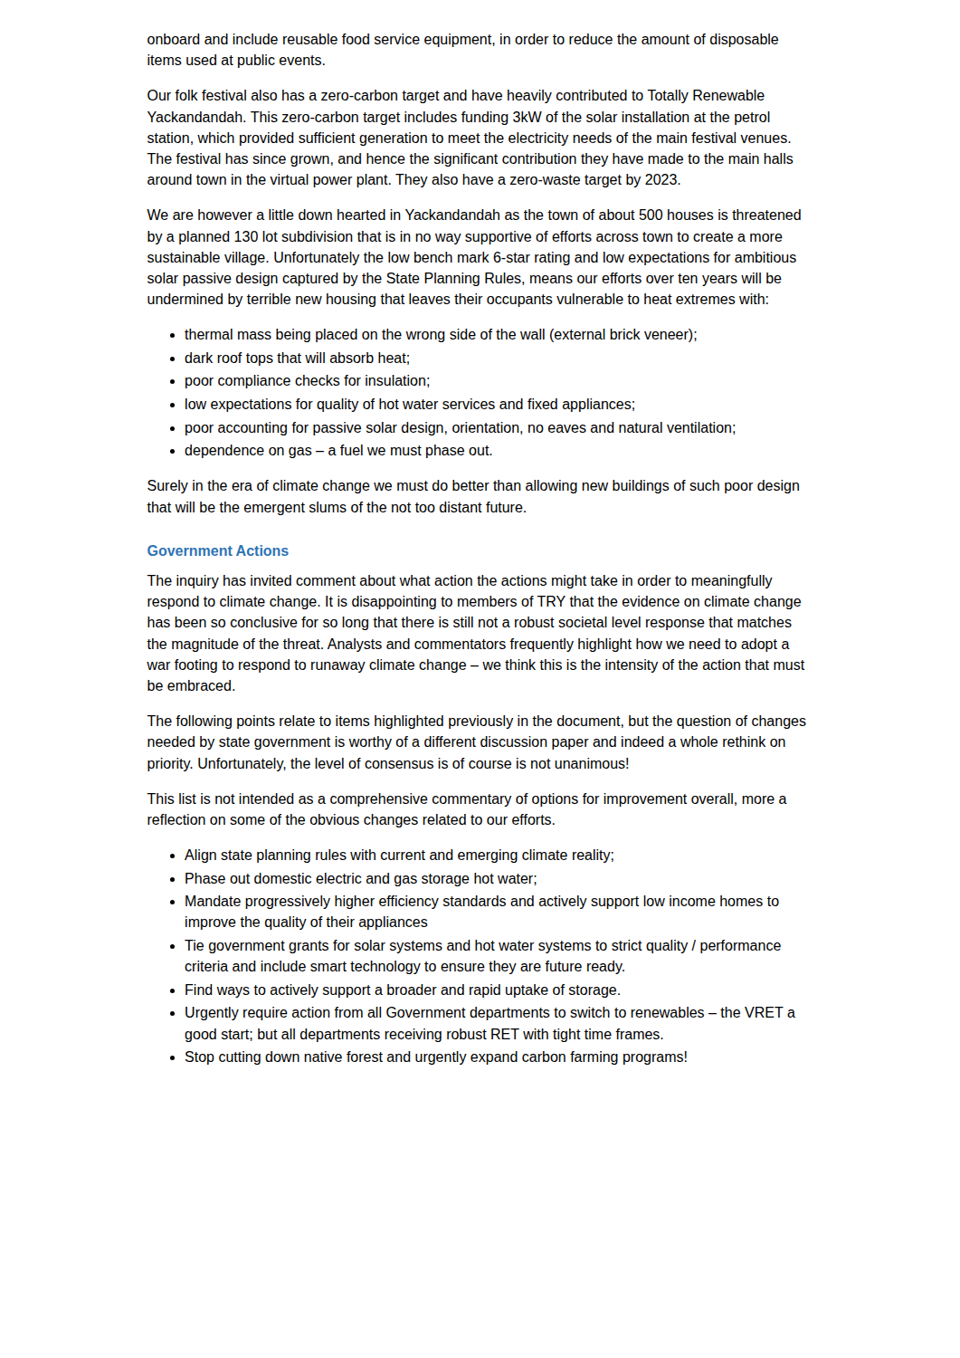onboard and include reusable food service equipment, in order to reduce the amount of disposable items used at public events.
Our folk festival also has a zero-carbon target and have heavily contributed to Totally Renewable Yackandandah. This zero-carbon target includes funding 3kW of the solar installation at the petrol station, which provided sufficient generation to meet the electricity needs of the main festival venues. The festival has since grown, and hence the significant contribution they have made to the main halls around town in the virtual power plant. They also have a zero-waste target by 2023.
We are however a little down hearted in Yackandandah as the town of about 500 houses is threatened by a planned 130 lot subdivision that is in no way supportive of efforts across town to create a more sustainable village. Unfortunately the low bench mark 6-star rating and low expectations for ambitious solar passive design captured by the State Planning Rules, means our efforts over ten years will be undermined by terrible new housing that leaves their occupants vulnerable to heat extremes with:
thermal mass being placed on the wrong side of the wall (external brick veneer);
dark roof tops that will absorb heat;
poor compliance checks for insulation;
low expectations for quality of hot water services and fixed appliances;
poor accounting for passive solar design, orientation, no eaves and natural ventilation;
dependence on gas – a fuel we must phase out.
Surely in the era of climate change we must do better than allowing new buildings of such poor design that will be the emergent slums of the not too distant future.
Government Actions
The inquiry has invited comment about what action the actions might take in order to meaningfully respond to climate change. It is disappointing to members of TRY that the evidence on climate change has been so conclusive for so long that there is still not a robust societal level response that matches the magnitude of the threat. Analysts and commentators frequently highlight how we need to adopt a war footing to respond to runaway climate change – we think this is the intensity of the action that must be embraced.
The following points relate to items highlighted previously in the document, but the question of changes needed by state government is worthy of a different discussion paper and indeed a whole rethink on priority. Unfortunately, the level of consensus is of course is not unanimous!
This list is not intended as a comprehensive commentary of options for improvement overall, more a reflection on some of the obvious changes related to our efforts.
Align state planning rules with current and emerging climate reality;
Phase out domestic electric and gas storage hot water;
Mandate progressively higher efficiency standards and actively support low income homes to improve the quality of their appliances
Tie government grants for solar systems and hot water systems to strict quality / performance criteria and include smart technology to ensure they are future ready.
Find ways to actively support a broader and rapid uptake of storage.
Urgently require action from all Government departments to switch to renewables – the VRET a good start; but all departments receiving robust RET with tight time frames.
Stop cutting down native forest and urgently expand carbon farming programs!